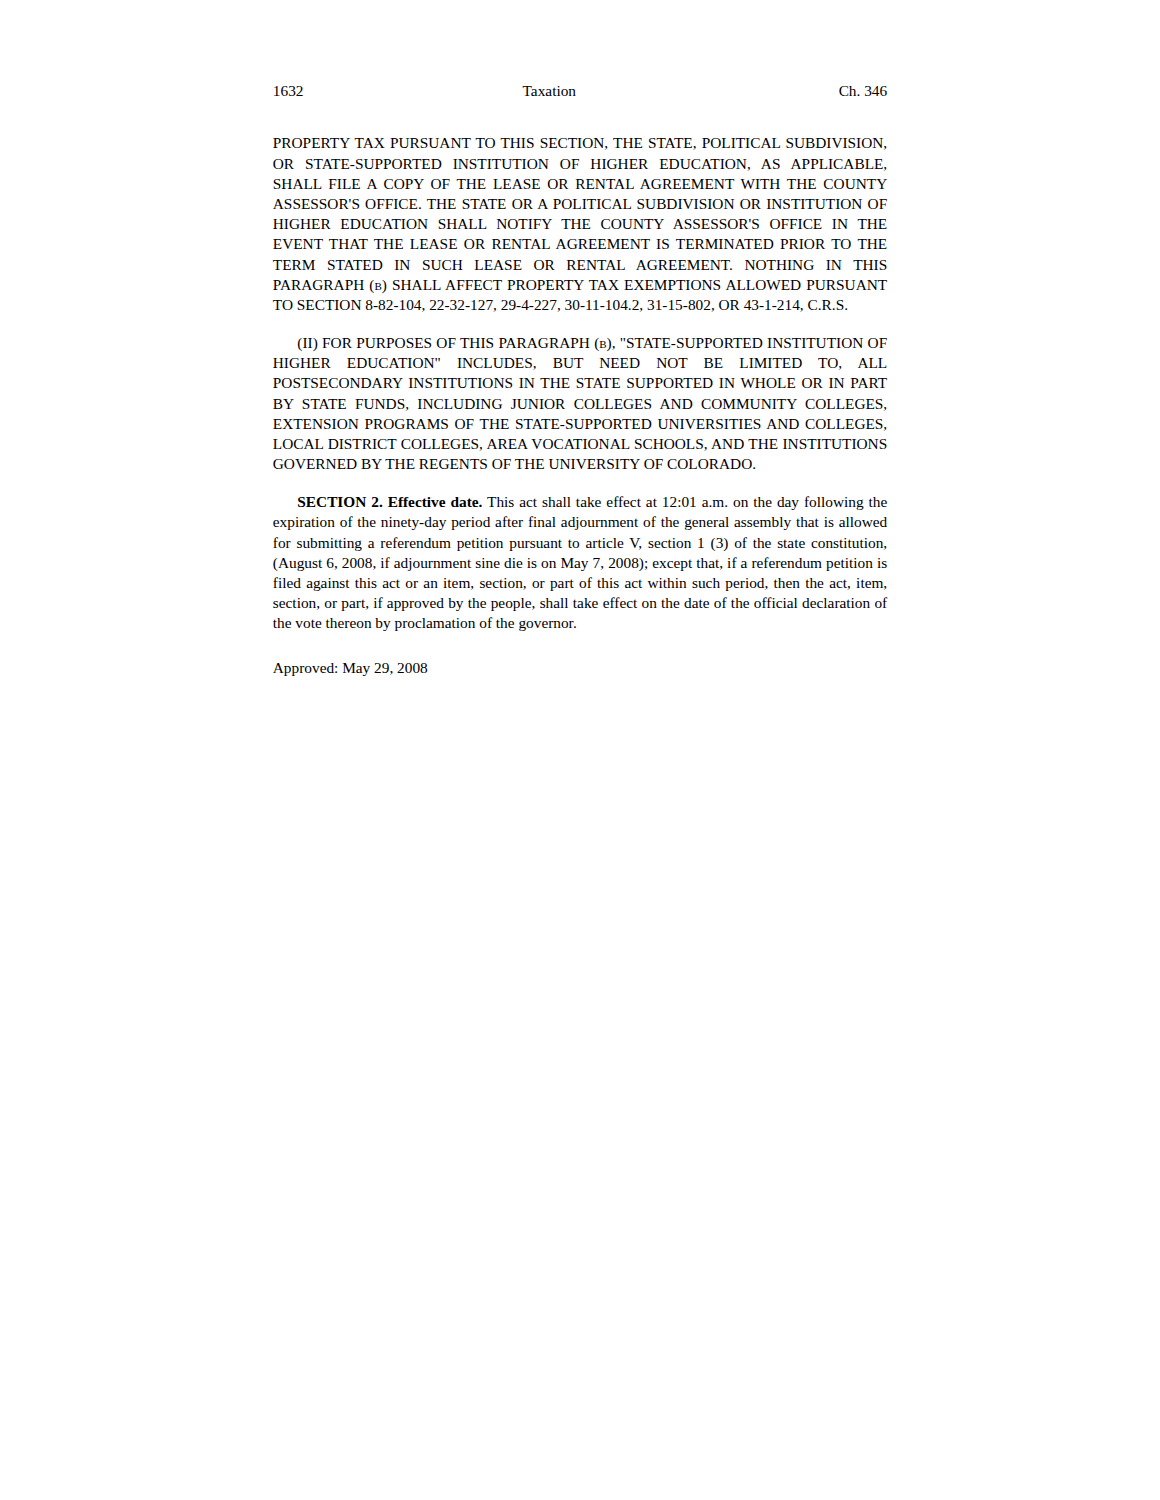1632
Taxation
Ch. 346
PROPERTY TAX PURSUANT TO THIS SECTION, THE STATE, POLITICAL SUBDIVISION, OR STATE-SUPPORTED INSTITUTION OF HIGHER EDUCATION, AS APPLICABLE, SHALL FILE A COPY OF THE LEASE OR RENTAL AGREEMENT WITH THE COUNTY ASSESSOR'S OFFICE. THE STATE OR A POLITICAL SUBDIVISION OR INSTITUTION OF HIGHER EDUCATION SHALL NOTIFY THE COUNTY ASSESSOR'S OFFICE IN THE EVENT THAT THE LEASE OR RENTAL AGREEMENT IS TERMINATED PRIOR TO THE TERM STATED IN SUCH LEASE OR RENTAL AGREEMENT. NOTHING IN THIS PARAGRAPH (b) SHALL AFFECT PROPERTY TAX EXEMPTIONS ALLOWED PURSUANT TO SECTION 8-82-104, 22-32-127, 29-4-227, 30-11-104.2, 31-15-802, OR 43-1-214, C.R.S.
(II) FOR PURPOSES OF THIS PARAGRAPH (b), "STATE-SUPPORTED INSTITUTION OF HIGHER EDUCATION" INCLUDES, BUT NEED NOT BE LIMITED TO, ALL POSTSECONDARY INSTITUTIONS IN THE STATE SUPPORTED IN WHOLE OR IN PART BY STATE FUNDS, INCLUDING JUNIOR COLLEGES AND COMMUNITY COLLEGES, EXTENSION PROGRAMS OF THE STATE-SUPPORTED UNIVERSITIES AND COLLEGES, LOCAL DISTRICT COLLEGES, AREA VOCATIONAL SCHOOLS, AND THE INSTITUTIONS GOVERNED BY THE REGENTS OF THE UNIVERSITY OF COLORADO.
SECTION 2. Effective date. This act shall take effect at 12:01 a.m. on the day following the expiration of the ninety-day period after final adjournment of the general assembly that is allowed for submitting a referendum petition pursuant to article V, section 1 (3) of the state constitution, (August 6, 2008, if adjournment sine die is on May 7, 2008); except that, if a referendum petition is filed against this act or an item, section, or part of this act within such period, then the act, item, section, or part, if approved by the people, shall take effect on the date of the official declaration of the vote thereon by proclamation of the governor.
Approved: May 29, 2008